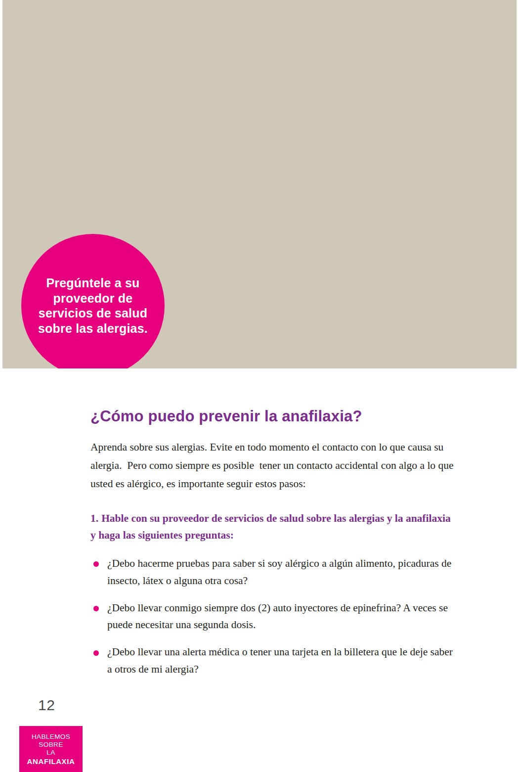Pregúntele a su proveedor de servicios de salud sobre las alergias.
¿Cómo puedo prevenir la anafilaxia?
Aprenda sobre sus alergias. Evite en todo momento el contacto con lo que causa su alergia. Pero como siempre es posible tener un contacto accidental con algo a lo que usted es alérgico, es importante seguir estos pasos:
1. Hable con su proveedor de servicios de salud sobre las alergias y la anafilaxia y haga las siguientes preguntas:
¿Debo hacerme pruebas para saber si soy alérgico a algún alimento, picaduras de insecto, látex o alguna otra cosa?
¿Debo llevar conmigo siempre dos (2) auto inyectores de epinefrina? A veces se puede necesitar una segunda dosis.
¿Debo llevar una alerta médica o tener una tarjeta en la billetera que le deje saber a otros de mi alergia?
12
HABLEMOS
SOBRE
LA ANAFILAXIA